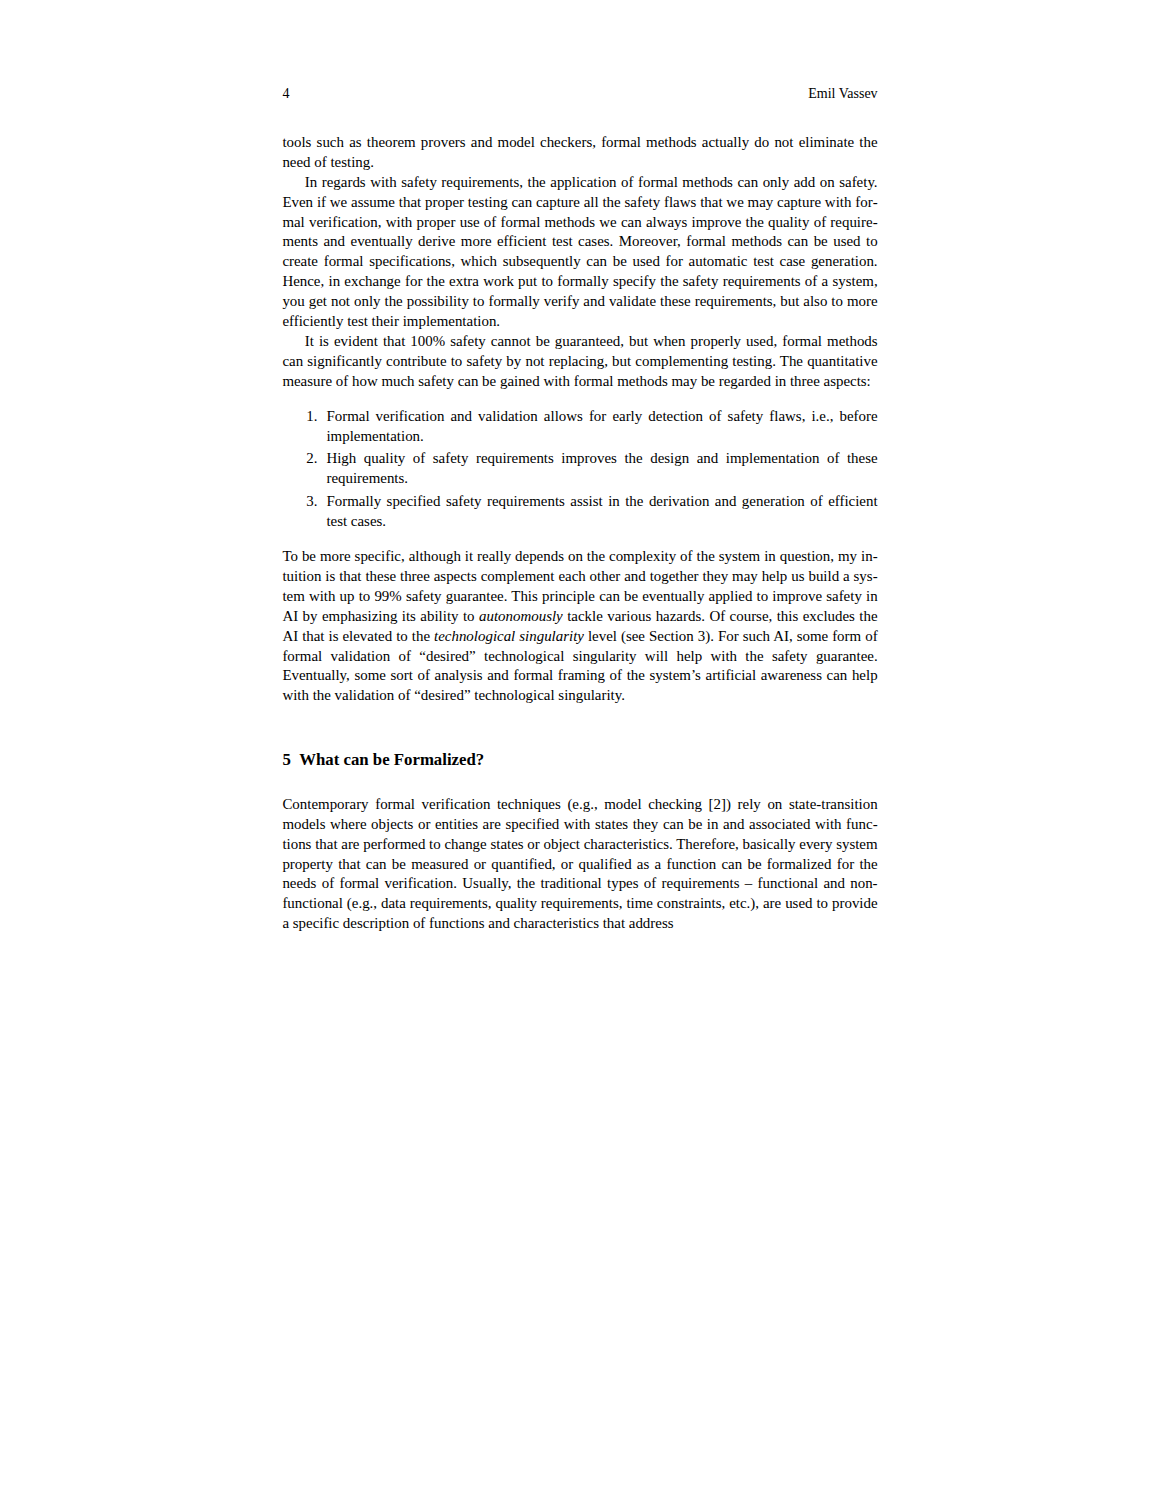4 Emil Vassev
tools such as theorem provers and model checkers, formal methods actually do not eliminate the need of testing.
In regards with safety requirements, the application of formal methods can only add on safety. Even if we assume that proper testing can capture all the safety flaws that we may capture with formal verification, with proper use of formal methods we can always improve the quality of requirements and eventually derive more efficient test cases. Moreover, formal methods can be used to create formal specifications, which subsequently can be used for automatic test case generation. Hence, in exchange for the extra work put to formally specify the safety requirements of a system, you get not only the possibility to formally verify and validate these requirements, but also to more efficiently test their implementation.
It is evident that 100% safety cannot be guaranteed, but when properly used, formal methods can significantly contribute to safety by not replacing, but complementing testing. The quantitative measure of how much safety can be gained with formal methods may be regarded in three aspects:
Formal verification and validation allows for early detection of safety flaws, i.e., before implementation.
High quality of safety requirements improves the design and implementation of these requirements.
Formally specified safety requirements assist in the derivation and generation of efficient test cases.
To be more specific, although it really depends on the complexity of the system in question, my intuition is that these three aspects complement each other and together they may help us build a system with up to 99% safety guarantee. This principle can be eventually applied to improve safety in AI by emphasizing its ability to autonomously tackle various hazards. Of course, this excludes the AI that is elevated to the technological singularity level (see Section 3). For such AI, some form of formal validation of “desired” technological singularity will help with the safety guarantee. Eventually, some sort of analysis and formal framing of the system’s artificial awareness can help with the validation of “desired” technological singularity.
5 What can be Formalized?
Contemporary formal verification techniques (e.g., model checking [2]) rely on state-transition models where objects or entities are specified with states they can be in and associated with functions that are performed to change states or object characteristics. Therefore, basically every system property that can be measured or quantified, or qualified as a function can be formalized for the needs of formal verification. Usually, the traditional types of requirements – functional and non-functional (e.g., data requirements, quality requirements, time constraints, etc.), are used to provide a specific description of functions and characteristics that address